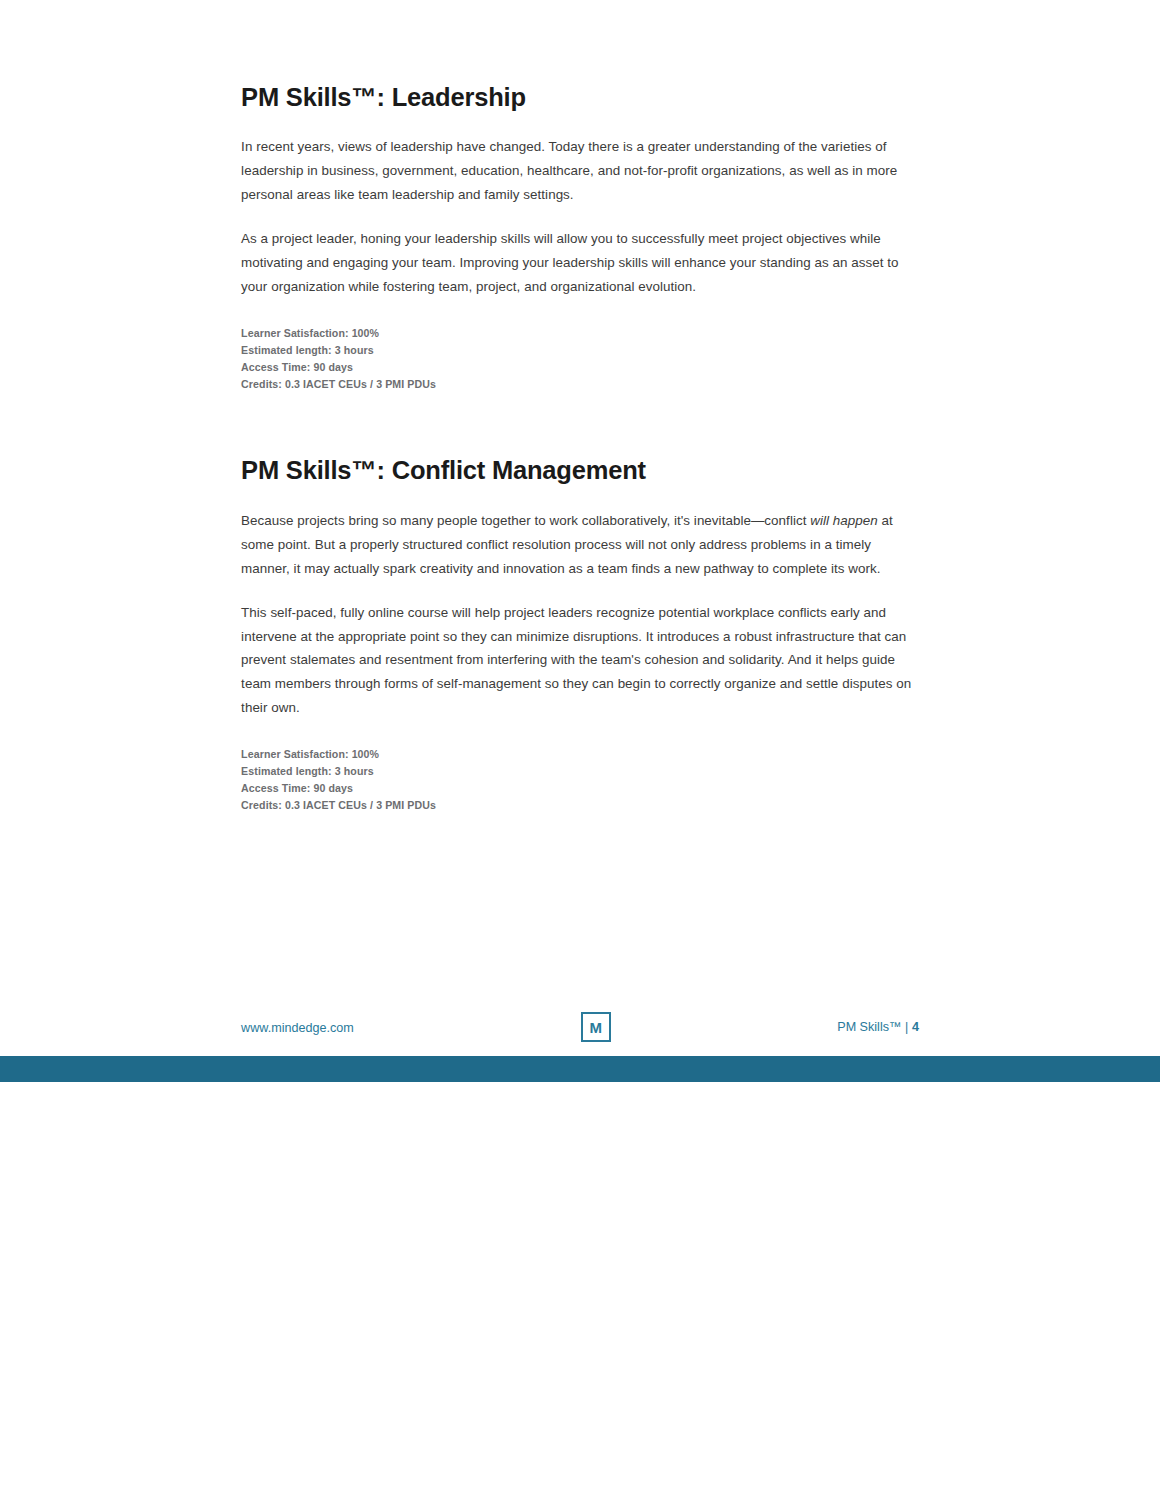PM Skills™: Leadership
In recent years, views of leadership have changed. Today there is a greater understanding of the varieties of leadership in business, government, education, healthcare, and not-for-profit organizations, as well as in more personal areas like team leadership and family settings.
As a project leader, honing your leadership skills will allow you to successfully meet project objectives while motivating and engaging your team. Improving your leadership skills will enhance your standing as an asset to your organization while fostering team, project, and organizational evolution.
Learner Satisfaction: 100%
Estimated length: 3 hours
Access Time: 90 days
Credits: 0.3 IACET CEUs / 3 PMI PDUs
PM Skills™: Conflict Management
Because projects bring so many people together to work collaboratively, it's inevitable—conflict will happen at some point. But a properly structured conflict resolution process will not only address problems in a timely manner, it may actually spark creativity and innovation as a team finds a new pathway to complete its work.
This self-paced, fully online course will help project leaders recognize potential workplace conflicts early and intervene at the appropriate point so they can minimize disruptions. It introduces a robust infrastructure that can prevent stalemates and resentment from interfering with the team's cohesion and solidarity. And it helps guide team members through forms of self-management so they can begin to correctly organize and settle disputes on their own.
Learner Satisfaction: 100%
Estimated length: 3 hours
Access Time: 90 days
Credits: 0.3 IACET CEUs / 3 PMI PDUs
www.mindedge.com
M
PM Skills™ | 4